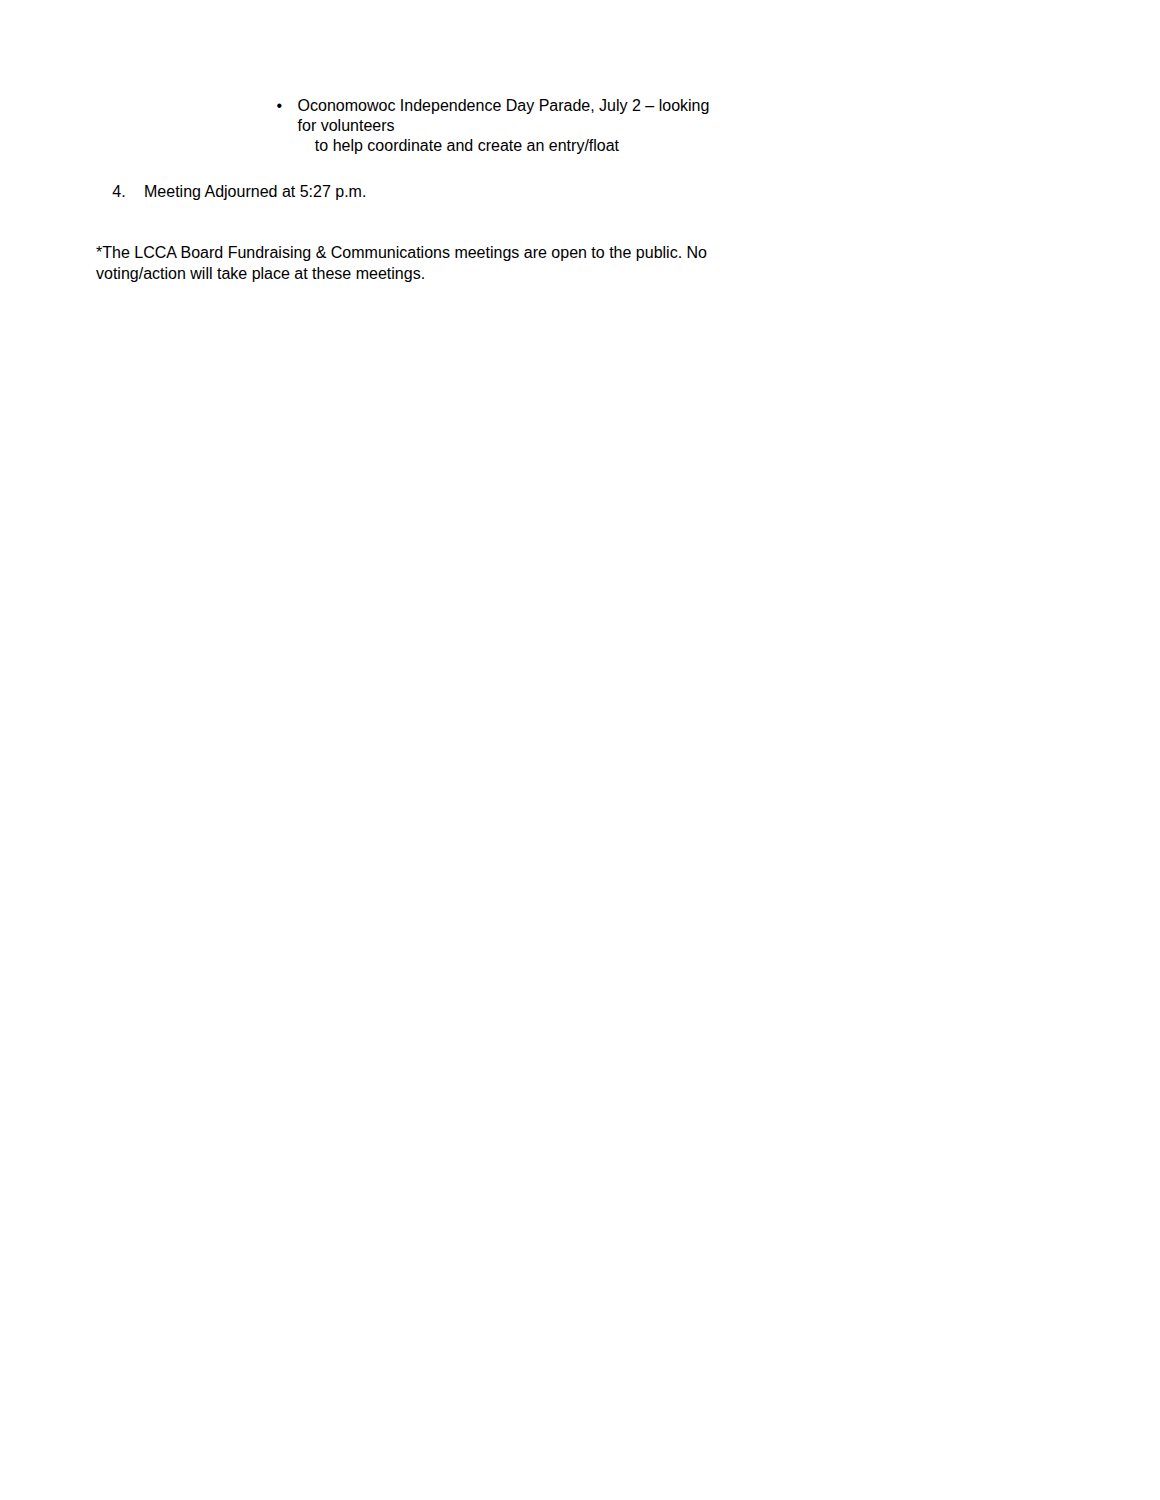• Oconomowoc Independence Day Parade, July 2 – looking for volunteers to help coordinate and create an entry/float
4. Meeting Adjourned at 5:27 p.m.
*The LCCA Board Fundraising & Communications meetings are open to the public. No voting/action will take place at these meetings.